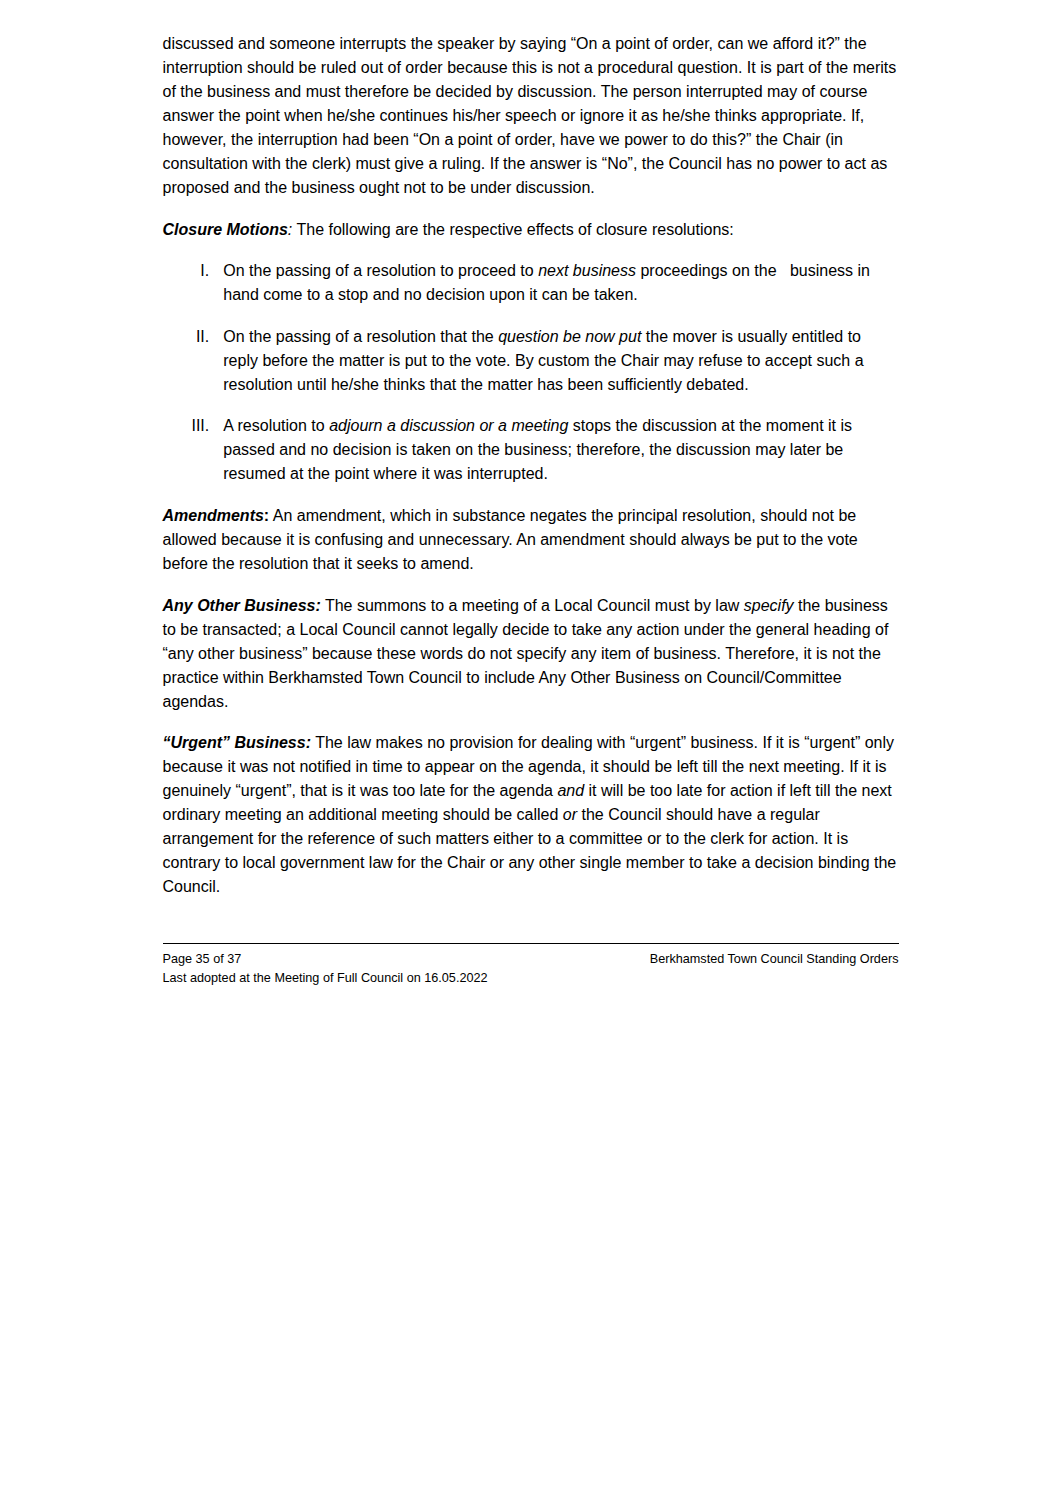discussed and someone interrupts the speaker by saying “On a point of order, can we afford it?” the interruption should be ruled out of order because this is not a procedural question. It is part of the merits of the business and must therefore be decided by discussion. The person interrupted may of course answer the point when he/she continues his/her speech or ignore it as he/she thinks appropriate. If, however, the interruption had been “On a point of order, have we power to do this?” the Chair (in consultation with the clerk) must give a ruling. If the answer is “No”, the Council has no power to act as proposed and the business ought not to be under discussion.
Closure Motions: The following are the respective effects of closure resolutions:
On the passing of a resolution to proceed to next business proceedings on the business in hand come to a stop and no decision upon it can be taken.
On the passing of a resolution that the question be now put the mover is usually entitled to reply before the matter is put to the vote. By custom the Chair may refuse to accept such a resolution until he/she thinks that the matter has been sufficiently debated.
A resolution to adjourn a discussion or a meeting stops the discussion at the moment it is passed and no decision is taken on the business; therefore, the discussion may later be resumed at the point where it was interrupted.
Amendments: An amendment, which in substance negates the principal resolution, should not be allowed because it is confusing and unnecessary. An amendment should always be put to the vote before the resolution that it seeks to amend.
Any Other Business: The summons to a meeting of a Local Council must by law specify the business to be transacted; a Local Council cannot legally decide to take any action under the general heading of “any other business” because these words do not specify any item of business. Therefore, it is not the practice within Berkhamsted Town Council to include Any Other Business on Council/Committee agendas.
“Urgent” Business: The law makes no provision for dealing with “urgent” business. If it is “urgent” only because it was not notified in time to appear on the agenda, it should be left till the next meeting. If it is genuinely “urgent”, that is it was too late for the agenda and it will be too late for action if left till the next ordinary meeting an additional meeting should be called or the Council should have a regular arrangement for the reference of such matters either to a committee or to the clerk for action. It is contrary to local government law for the Chair or any other single member to take a decision binding the Council.
Page 35 of 37
Last adopted at the Meeting of Full Council on 16.05.2022
Berkhamsted Town Council Standing Orders